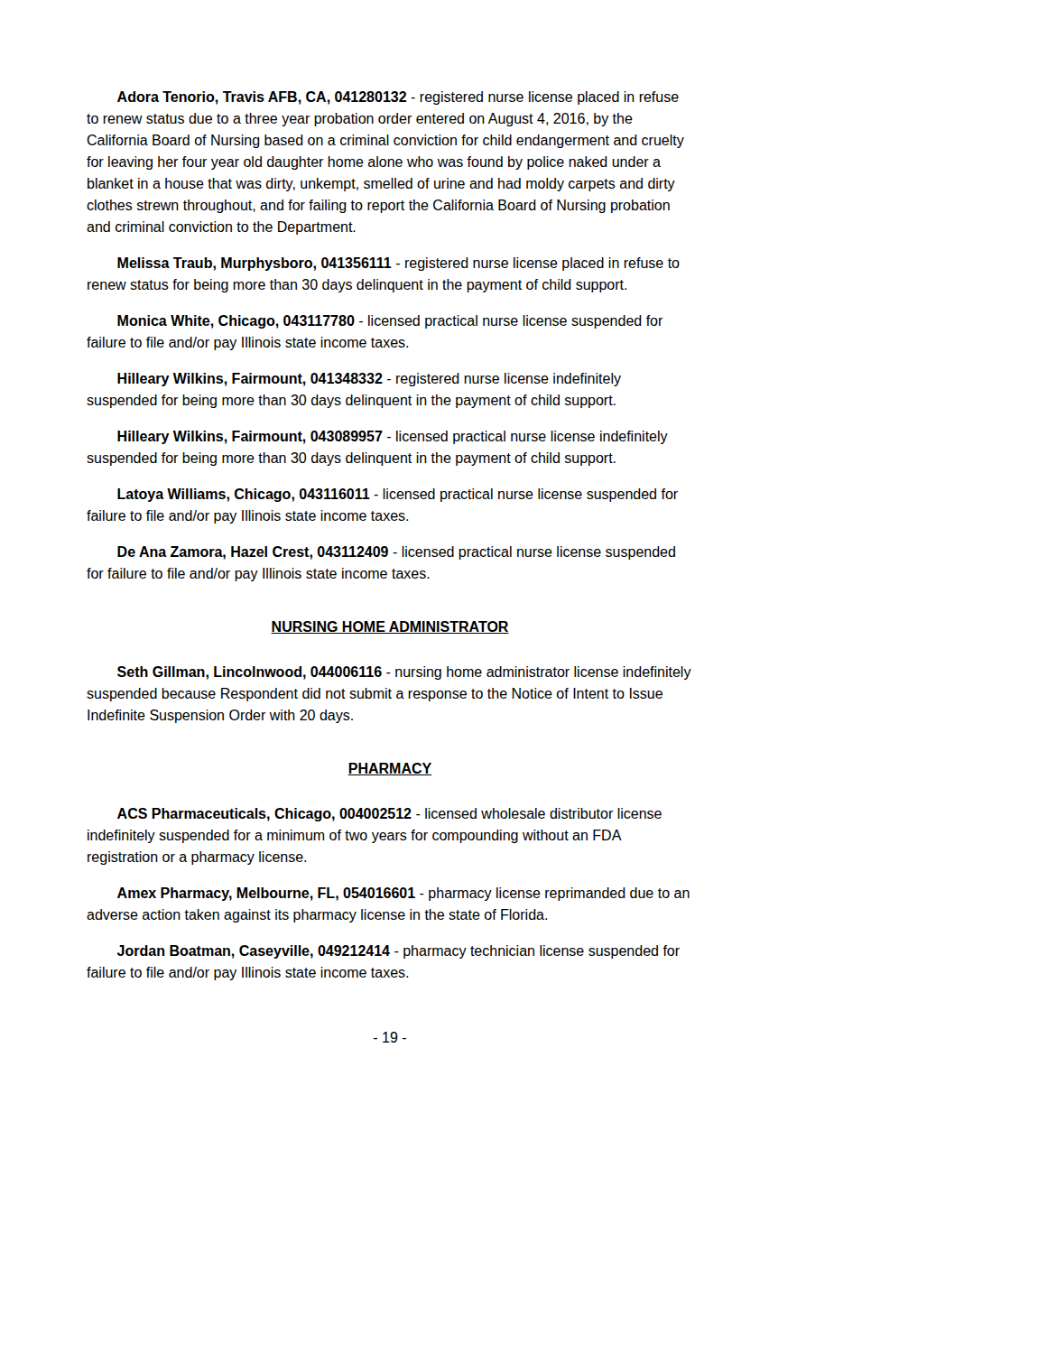Adora Tenorio, Travis AFB, CA, 041280132 - registered nurse license placed in refuse to renew status due to a three year probation order entered on August 4, 2016, by the California Board of Nursing based on a criminal conviction for child endangerment and cruelty for leaving her four year old daughter home alone who was found by police naked under a blanket in a house that was dirty, unkempt, smelled of urine and had moldy carpets and dirty clothes strewn throughout, and for failing to report the California Board of Nursing probation and criminal conviction to the Department.
Melissa Traub, Murphysboro, 041356111 - registered nurse license placed in refuse to renew status for being more than 30 days delinquent in the payment of child support.
Monica White, Chicago, 043117780 - licensed practical nurse license suspended for failure to file and/or pay Illinois state income taxes.
Hilleary Wilkins, Fairmount, 041348332 - registered nurse license indefinitely suspended for being more than 30 days delinquent in the payment of child support.
Hilleary Wilkins, Fairmount, 043089957 - licensed practical nurse license indefinitely suspended for being more than 30 days delinquent in the payment of child support.
Latoya Williams, Chicago, 043116011 - licensed practical nurse license suspended for failure to file and/or pay Illinois state income taxes.
De Ana Zamora, Hazel Crest, 043112409 - licensed practical nurse license suspended for failure to file and/or pay Illinois state income taxes.
NURSING HOME ADMINISTRATOR
Seth Gillman, Lincolnwood, 044006116 - nursing home administrator license indefinitely suspended because Respondent did not submit a response to the Notice of Intent to Issue Indefinite Suspension Order with 20 days.
PHARMACY
ACS Pharmaceuticals, Chicago, 004002512 - licensed wholesale distributor license indefinitely suspended for a minimum of two years for compounding without an FDA registration or a pharmacy license.
Amex Pharmacy, Melbourne, FL, 054016601 - pharmacy license reprimanded due to an adverse action taken against its pharmacy license in the state of Florida.
Jordan Boatman, Caseyville, 049212414 - pharmacy technician license suspended for failure to file and/or pay Illinois state income taxes.
- 19 -